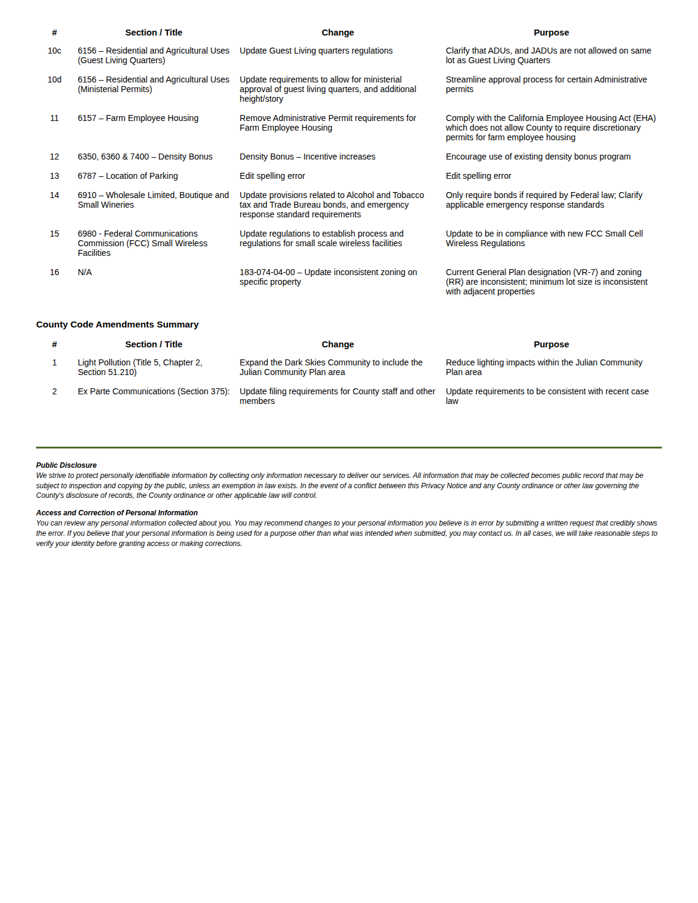| # | Section / Title | Change | Purpose |
| --- | --- | --- | --- |
| 10c | 6156 – Residential and Agricultural Uses (Guest Living Quarters) | Update Guest Living quarters regulations | Clarify that ADUs, and JADUs are not allowed on same lot as Guest Living Quarters |
| 10d | 6156 – Residential and Agricultural Uses (Ministerial Permits) | Update requirements to allow for ministerial approval of guest living quarters, and additional height/story | Streamline approval process for certain Administrative permits |
| 11 | 6157 – Farm Employee Housing | Remove Administrative Permit requirements for Farm Employee Housing | Comply with the California Employee Housing Act (EHA) which does not allow County to require discretionary permits for farm employee housing |
| 12 | 6350, 6360 & 7400 – Density Bonus | Density Bonus – Incentive increases | Encourage use of existing density bonus program |
| 13 | 6787 – Location of Parking | Edit spelling error | Edit spelling error |
| 14 | 6910 – Wholesale Limited, Boutique and Small Wineries | Update provisions related to Alcohol and Tobacco tax and Trade Bureau bonds, and emergency response standard requirements | Only require bonds if required by Federal law; Clarify applicable emergency response standards |
| 15 | 6980 - Federal Communications Commission (FCC) Small Wireless Facilities | Update regulations to establish process and regulations for small scale wireless facilities | Update to be in compliance with new FCC Small Cell Wireless Regulations |
| 16 | N/A | 183-074-04-00 – Update inconsistent zoning on specific property | Current General Plan designation (VR-7) and zoning (RR) are inconsistent; minimum lot size is inconsistent with adjacent properties |
County Code Amendments Summary
| # | Section / Title | Change | Purpose |
| --- | --- | --- | --- |
| 1 | Light Pollution (Title 5, Chapter 2, Section 51.210) | Expand the Dark Skies Community to include the Julian Community Plan area | Reduce lighting impacts within the Julian Community Plan area |
| 2 | Ex Parte Communications (Section 375): | Update filing requirements for County staff and other members | Update requirements to be consistent with recent case law |
Public Disclosure
We strive to protect personally identifiable information by collecting only information necessary to deliver our services. All information that may be collected becomes public record that may be subject to inspection and copying by the public, unless an exemption in law exists. In the event of a conflict between this Privacy Notice and any County ordinance or other law governing the County's disclosure of records, the County ordinance or other applicable law will control.
Access and Correction of Personal Information
You can review any personal information collected about you. You may recommend changes to your personal information you believe is in error by submitting a written request that credibly shows the error. If you believe that your personal information is being used for a purpose other than what was intended when submitted, you may contact us. In all cases, we will take reasonable steps to verify your identity before granting access or making corrections.